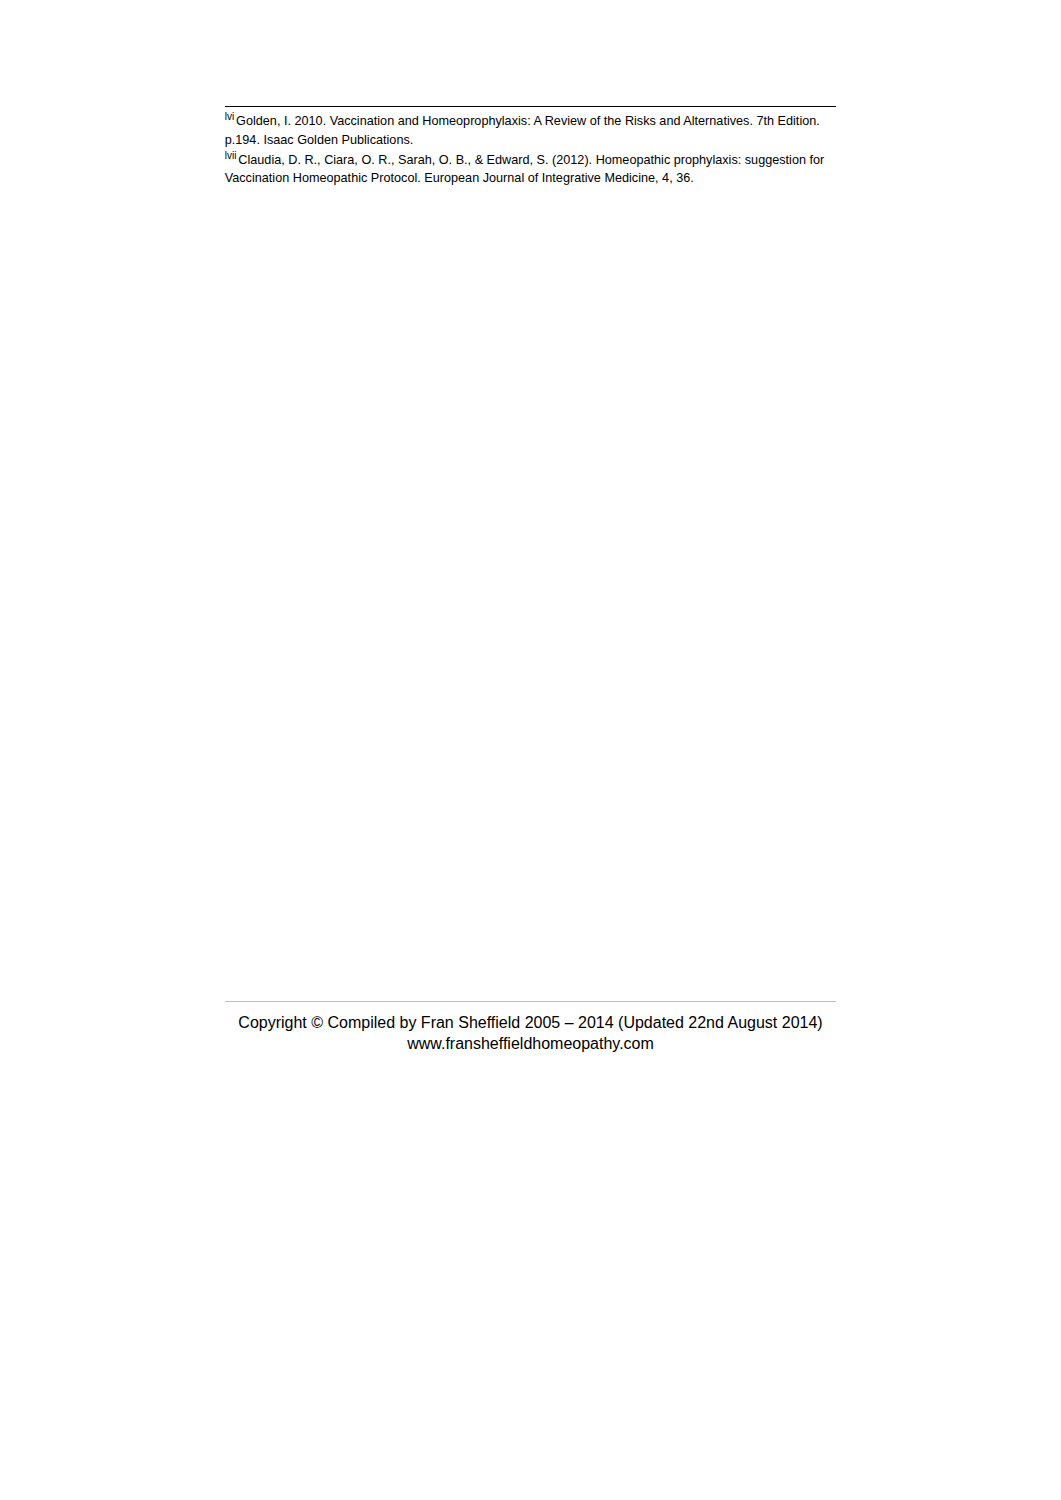lviGolden, I. 2010. Vaccination and Homeoprophylaxis: A Review of the Risks and Alternatives. 7th Edition. p.194. Isaac Golden Publications.
lviiClaudia, D. R., Ciara, O. R., Sarah, O. B., & Edward, S. (2012). Homeopathic prophylaxis: suggestion for Vaccination Homeopathic Protocol. European Journal of Integrative Medicine, 4, 36.
Copyright © Compiled by Fran Sheffield 2005 – 2014 (Updated 22nd August 2014) www.fransheffieldhomeopathy.com